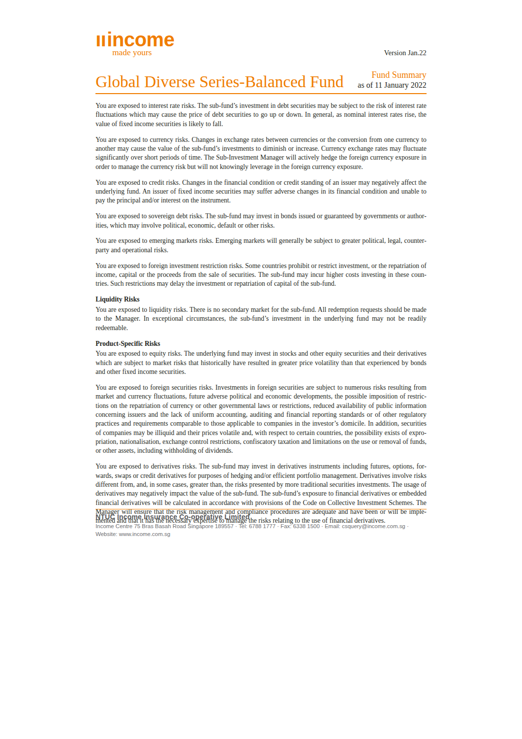ııincome
made yours
Version Jan.22
Global Diverse Series-Balanced Fund
Fund Summary
as of 11 January 2022
You are exposed to interest rate risks. The sub-fund’s investment in debt securities may be subject to the risk of interest rate fluctuations which may cause the price of debt securities to go up or down. In general, as nominal interest rates rise, the value of fixed income securities is likely to fall.
You are exposed to currency risks. Changes in exchange rates between currencies or the conversion from one currency to another may cause the value of the sub-fund’s investments to diminish or increase. Currency exchange rates may fluctuate significantly over short periods of time. The Sub-Investment Manager will actively hedge the foreign currency exposure in order to manage the currency risk but will not knowingly leverage in the foreign currency exposure.
You are exposed to credit risks. Changes in the financial condition or credit standing of an issuer may negatively affect the underlying fund. An issuer of fixed income securities may suffer adverse changes in its financial condition and unable to pay the principal and/or interest on the instrument.
You are exposed to sovereign debt risks. The sub-fund may invest in bonds issued or guaranteed by governments or authorities, which may involve political, economic, default or other risks.
You are exposed to emerging markets risks. Emerging markets will generally be subject to greater political, legal, counterparty and operational risks.
You are exposed to foreign investment restriction risks. Some countries prohibit or restrict investment, or the repatriation of income, capital or the proceeds from the sale of securities. The sub-fund may incur higher costs investing in these countries. Such restrictions may delay the investment or repatriation of capital of the sub-fund.
Liquidity Risks
You are exposed to liquidity risks. There is no secondary market for the sub-fund. All redemption requests should be made to the Manager. In exceptional circumstances, the sub-fund’s investment in the underlying fund may not be readily redeemable.
Product-Specific Risks
You are exposed to equity risks. The underlying fund may invest in stocks and other equity securities and their derivatives which are subject to market risks that historically have resulted in greater price volatility than that experienced by bonds and other fixed income securities.
You are exposed to foreign securities risks. Investments in foreign securities are subject to numerous risks resulting from market and currency fluctuations, future adverse political and economic developments, the possible imposition of restrictions on the repatriation of currency or other governmental laws or restrictions, reduced availability of public information concerning issuers and the lack of uniform accounting, auditing and financial reporting standards or of other regulatory practices and requirements comparable to those applicable to companies in the investor’s domicile. In addition, securities of companies may be illiquid and their prices volatile and, with respect to certain countries, the possibility exists of expropriation, nationalisation, exchange control restrictions, confiscatory taxation and limitations on the use or removal of funds, or other assets, including withholding of dividends.
You are exposed to derivatives risks. The sub-fund may invest in derivatives instruments including futures, options, forwards, swaps or credit derivatives for purposes of hedging and/or efficient portfolio management. Derivatives involve risks different from, and, in some cases, greater than, the risks presented by more traditional securities investments. The usage of derivatives may negatively impact the value of the sub-fund. The sub-fund’s exposure to financial derivatives or embedded financial derivatives will be calculated in accordance with provisions of the Code on Collective Investment Schemes. The Manager will ensure that the risk management and compliance procedures are adequate and have been or will be implemented and that it has the necessary expertise to manage the risks relating to the use of financial derivatives.
NTUC Income Insurance Co-operative Limited
Income Centre 75 Bras Basah Road Singapore 189557 · Tel: 6788 1777 · Fax: 6338 1500 · Email: csquery@income.com.sg · Website: www.income.com.sg